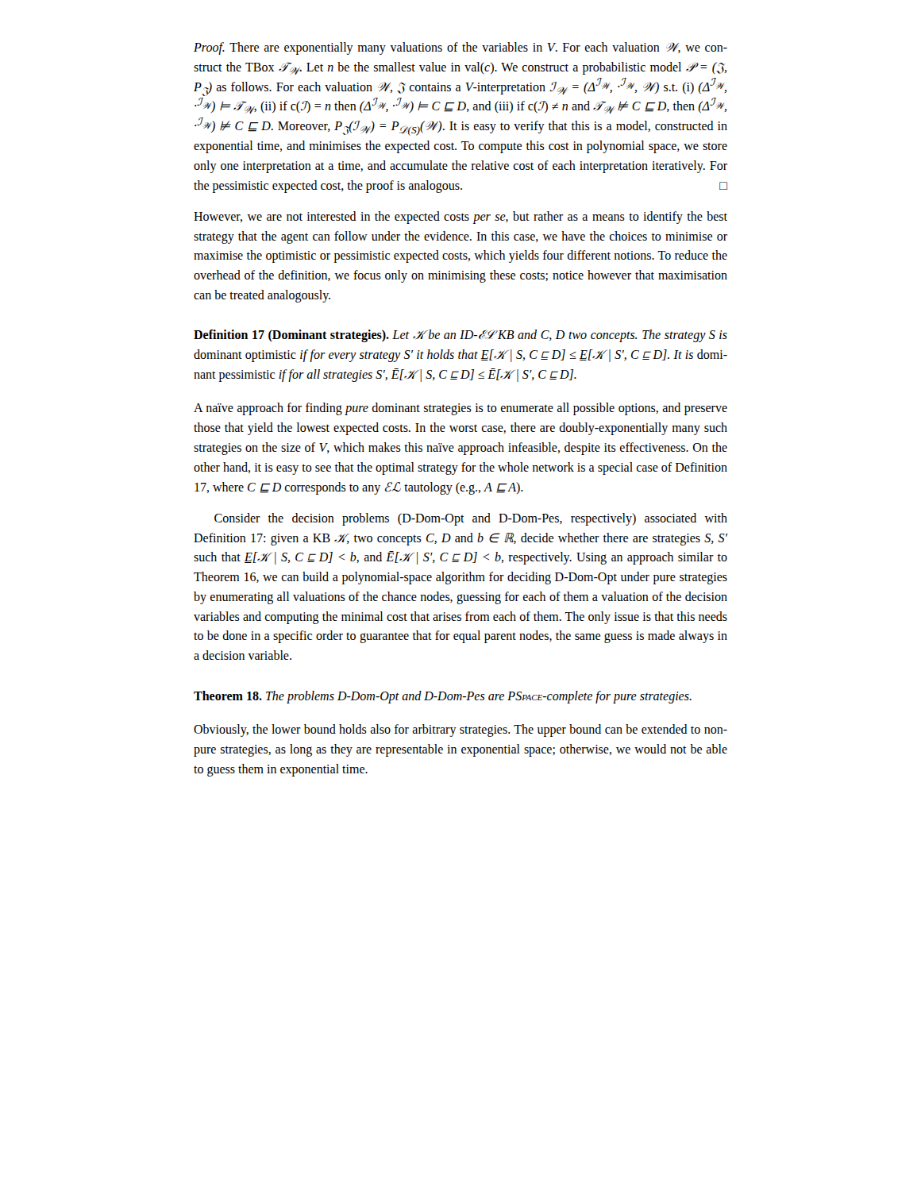Proof. There are exponentially many valuations of the variables in V. For each valuation 𝒲, we construct the TBox 𝒯𝒲. Let n be the smallest value in val(c). We construct a probabilistic model 𝒫 = (𝔍, P𝔍) as follows. For each valuation 𝒲, 𝔍 contains a V-interpretation ℐ𝒲 = (Δℐ𝒲, ·ℐ𝒲, 𝒲) s.t. (i) (Δℐ𝒲, ·ℐ𝒲) ⊨ 𝒯𝒲, (ii) if c(ℐ) = n then (Δℐ𝒲, ·ℐ𝒲) ⊨ C ⊑ D, and (iii) if c(ℐ) ≠ n and 𝒯𝒲 ⊭ C ⊑ D, then (Δℐ𝒲, ·ℐ𝒲) ⊭ C ⊑ D. Moreover, P𝔍(ℐ𝒲) = P𝒟(S)(𝒲). It is easy to verify that this is a model, constructed in exponential time, and minimises the expected cost. To compute this cost in polynomial space, we store only one interpretation at a time, and accumulate the relative cost of each interpretation iteratively. For the pessimistic expected cost, the proof is analogous. □
However, we are not interested in the expected costs per se, but rather as a means to identify the best strategy that the agent can follow under the evidence. In this case, we have the choices to minimise or maximise the optimistic or pessimistic expected costs, which yields four different notions. To reduce the overhead of the definition, we focus only on minimising these costs; notice however that maximisation can be treated analogously.
Definition 17 (Dominant strategies). Let 𝒦 be an ID-ℰℒ KB and C, D two concepts. The strategy S is dominant optimistic if for every strategy S′ it holds that E̲[𝒦 | S, C ⊑ D] ≤ E̲[𝒦 | S′, C ⊑ D]. It is dominant pessimistic if for all strategies S′, Ē[𝒦 | S, C ⊑ D] ≤ Ē[𝒦 | S′, C ⊑ D].
A naïve approach for finding pure dominant strategies is to enumerate all possible options, and preserve those that yield the lowest expected costs. In the worst case, there are doubly-exponentially many such strategies on the size of V, which makes this naïve approach infeasible, despite its effectiveness. On the other hand, it is easy to see that the optimal strategy for the whole network is a special case of Definition 17, where C ⊑ D corresponds to any ℰℒ tautology (e.g., A ⊑ A).
Consider the decision problems (D-Dom-Opt and D-Dom-Pes, respectively) associated with Definition 17: given a KB 𝒦, two concepts C, D and b ∈ ℝ, decide whether there are strategies S, S′ such that E̲[𝒦 | S, C ⊑ D] < b, and Ē[𝒦 | S′, C ⊑ D] < b, respectively. Using an approach similar to Theorem 16, we can build a polynomial-space algorithm for deciding D-Dom-Opt under pure strategies by enumerating all valuations of the chance nodes, guessing for each of them a valuation of the decision variables and computing the minimal cost that arises from each of them. The only issue is that this needs to be done in a specific order to guarantee that for equal parent nodes, the same guess is made always in a decision variable.
Theorem 18. The problems D-Dom-Opt and D-Dom-Pes are PSpace-complete for pure strategies.
Obviously, the lower bound holds also for arbitrary strategies. The upper bound can be extended to non-pure strategies, as long as they are representable in exponential space; otherwise, we would not be able to guess them in exponential time.